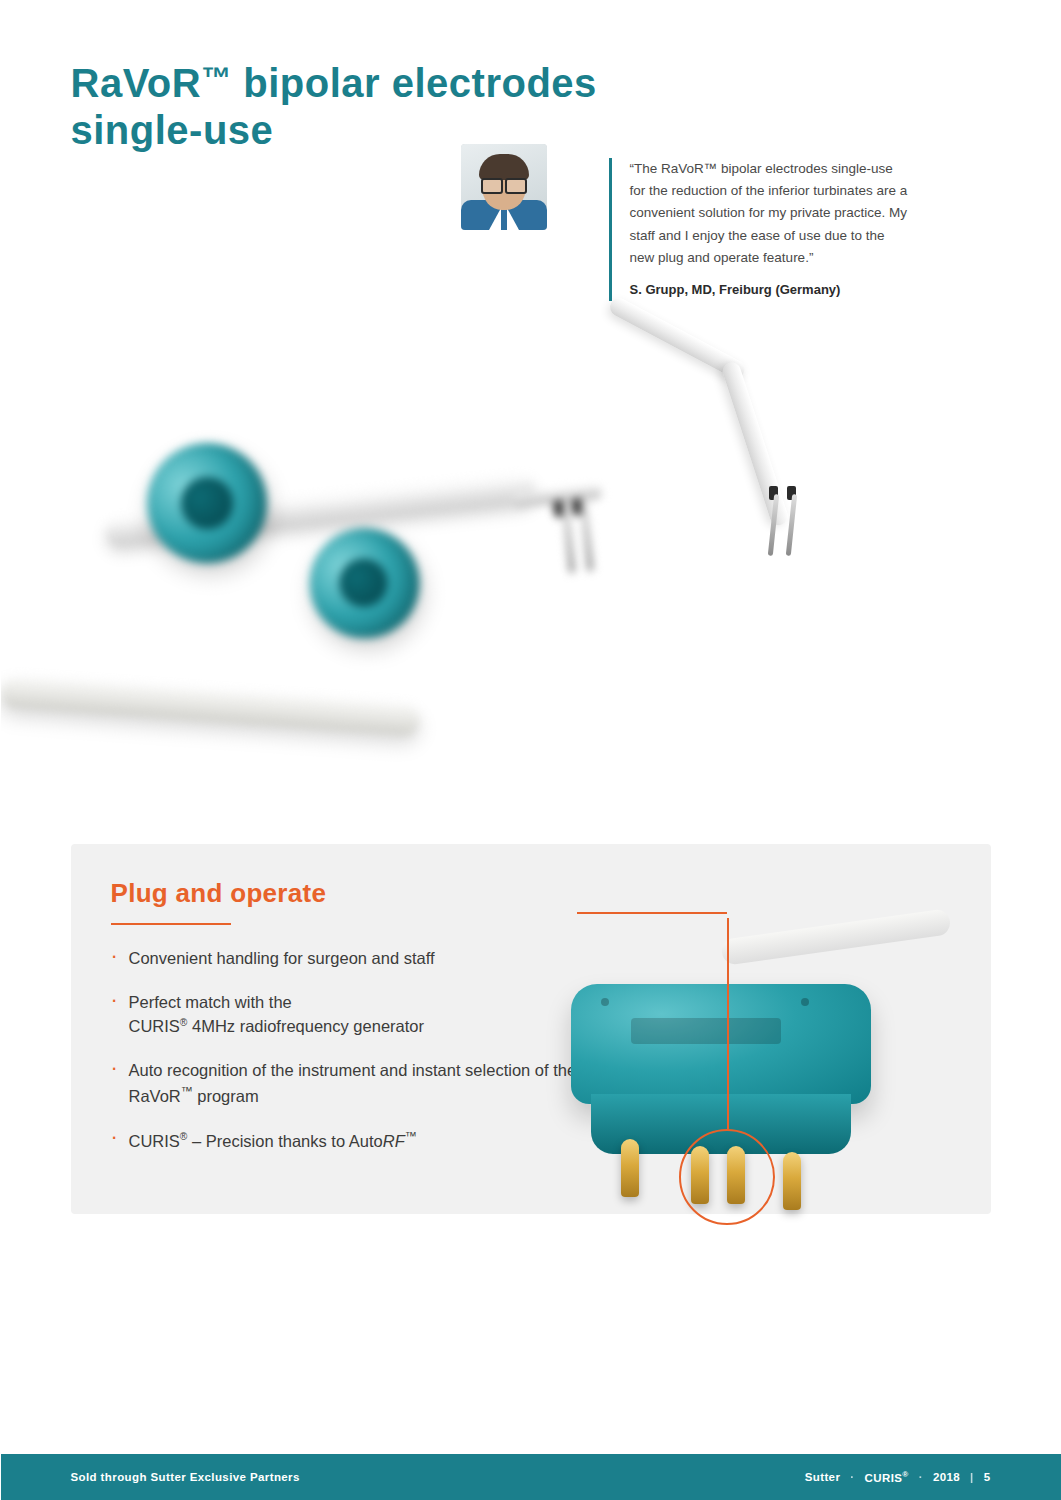RaVoR™ bipolar electrodes
single-use
“The RaVoR™ bipolar electrodes single-use for the reduction of the inferior turbinates are a convenient solution for my private practice. My staff and I enjoy the ease of use due to the new plug and operate feature.”
S. Grupp, MD, Freiburg (Germany)
Plug and operate
Convenient handling for surgeon and staff
Perfect match with the
CURIS® 4MHz radiofrequency generator
Auto recognition of the instrument and instant selection of the RaVoR™ program
CURIS® – Precision thanks to AutoRF™
Sold through Sutter Exclusive Partners
Sutter·CURIS®·2018|5